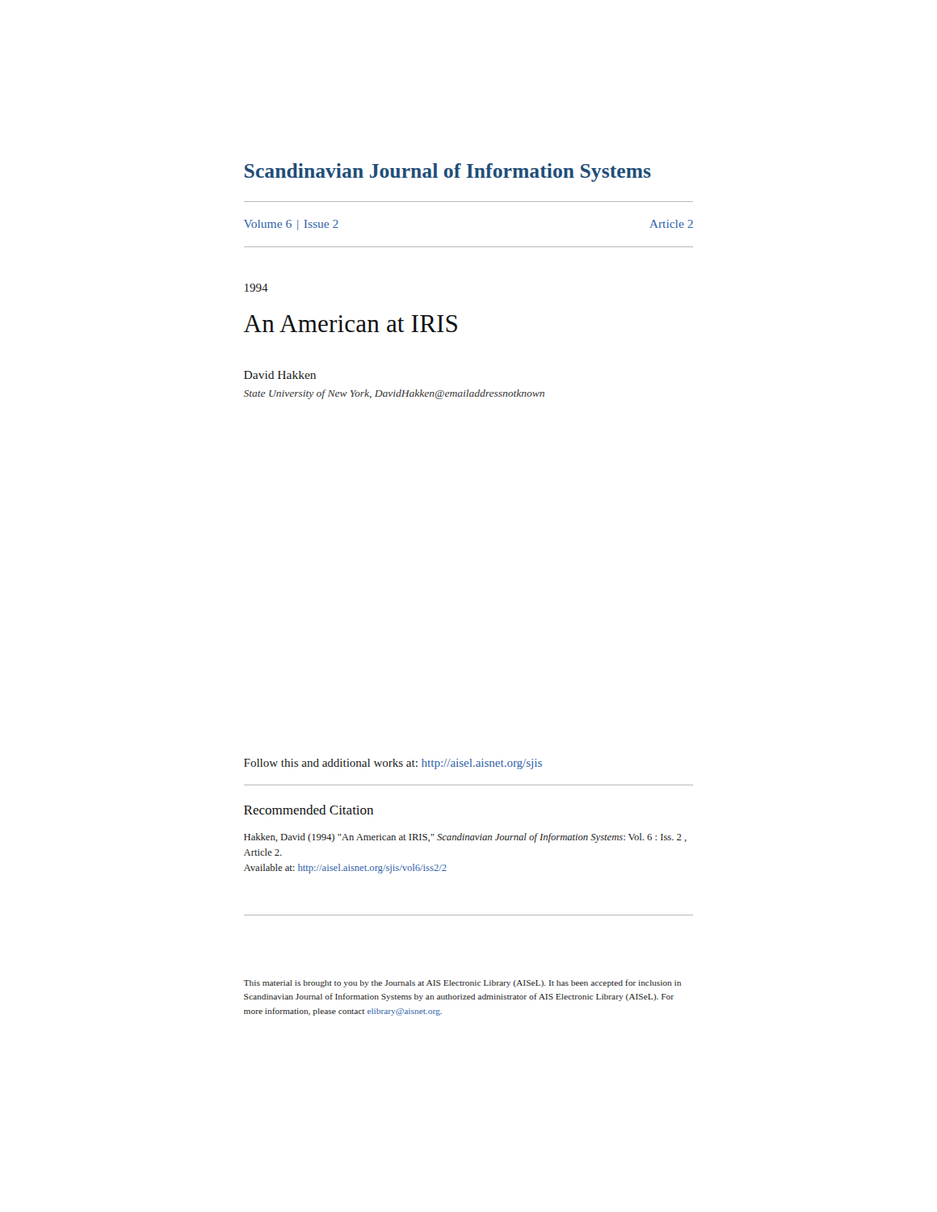Scandinavian Journal of Information Systems
Volume 6|Issue 2
Article 2
1994
An American at IRIS
David Hakken
State University of New York, DavidHakken@emailaddressnotknown
Follow this and additional works at: http://aisel.aisnet.org/sjis
Recommended Citation
Hakken, David (1994) "An American at IRIS," Scandinavian Journal of Information Systems: Vol. 6 : Iss. 2 , Article 2.
Available at: http://aisel.aisnet.org/sjis/vol6/iss2/2
This material is brought to you by the Journals at AIS Electronic Library (AISeL). It has been accepted for inclusion in Scandinavian Journal of Information Systems by an authorized administrator of AIS Electronic Library (AISeL). For more information, please contact elibrary@aisnet.org.